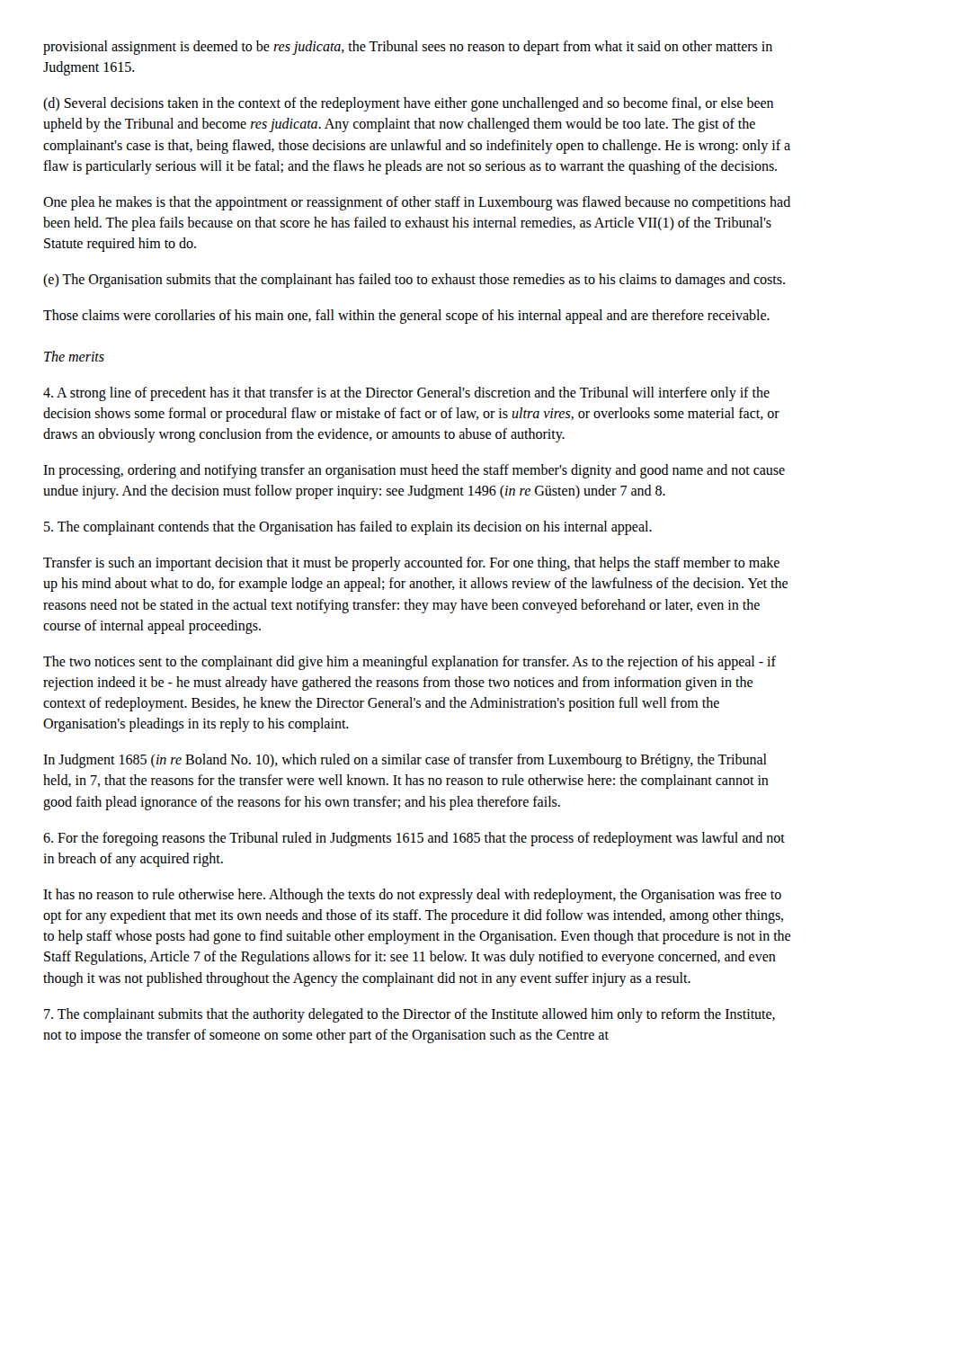provisional assignment is deemed to be res judicata, the Tribunal sees no reason to depart from what it said on other matters in Judgment 1615.
(d) Several decisions taken in the context of the redeployment have either gone unchallenged and so become final, or else been upheld by the Tribunal and become res judicata. Any complaint that now challenged them would be too late. The gist of the complainant's case is that, being flawed, those decisions are unlawful and so indefinitely open to challenge. He is wrong: only if a flaw is particularly serious will it be fatal; and the flaws he pleads are not so serious as to warrant the quashing of the decisions.
One plea he makes is that the appointment or reassignment of other staff in Luxembourg was flawed because no competitions had been held. The plea fails because on that score he has failed to exhaust his internal remedies, as Article VII(1) of the Tribunal's Statute required him to do.
(e) The Organisation submits that the complainant has failed too to exhaust those remedies as to his claims to damages and costs.
Those claims were corollaries of his main one, fall within the general scope of his internal appeal and are therefore receivable.
The merits
4. A strong line of precedent has it that transfer is at the Director General's discretion and the Tribunal will interfere only if the decision shows some formal or procedural flaw or mistake of fact or of law, or is ultra vires, or overlooks some material fact, or draws an obviously wrong conclusion from the evidence, or amounts to abuse of authority.
In processing, ordering and notifying transfer an organisation must heed the staff member's dignity and good name and not cause undue injury. And the decision must follow proper inquiry: see Judgment 1496 (in re Güsten) under 7 and 8.
5. The complainant contends that the Organisation has failed to explain its decision on his internal appeal.
Transfer is such an important decision that it must be properly accounted for. For one thing, that helps the staff member to make up his mind about what to do, for example lodge an appeal; for another, it allows review of the lawfulness of the decision. Yet the reasons need not be stated in the actual text notifying transfer: they may have been conveyed beforehand or later, even in the course of internal appeal proceedings.
The two notices sent to the complainant did give him a meaningful explanation for transfer. As to the rejection of his appeal - if rejection indeed it be - he must already have gathered the reasons from those two notices and from information given in the context of redeployment. Besides, he knew the Director General's and the Administration's position full well from the Organisation's pleadings in its reply to his complaint.
In Judgment 1685 (in re Boland No. 10), which ruled on a similar case of transfer from Luxembourg to Brétigny, the Tribunal held, in 7, that the reasons for the transfer were well known. It has no reason to rule otherwise here: the complainant cannot in good faith plead ignorance of the reasons for his own transfer; and his plea therefore fails.
6. For the foregoing reasons the Tribunal ruled in Judgments 1615 and 1685 that the process of redeployment was lawful and not in breach of any acquired right.
It has no reason to rule otherwise here. Although the texts do not expressly deal with redeployment, the Organisation was free to opt for any expedient that met its own needs and those of its staff. The procedure it did follow was intended, among other things, to help staff whose posts had gone to find suitable other employment in the Organisation. Even though that procedure is not in the Staff Regulations, Article 7 of the Regulations allows for it: see 11 below. It was duly notified to everyone concerned, and even though it was not published throughout the Agency the complainant did not in any event suffer injury as a result.
7. The complainant submits that the authority delegated to the Director of the Institute allowed him only to reform the Institute, not to impose the transfer of someone on some other part of the Organisation such as the Centre at